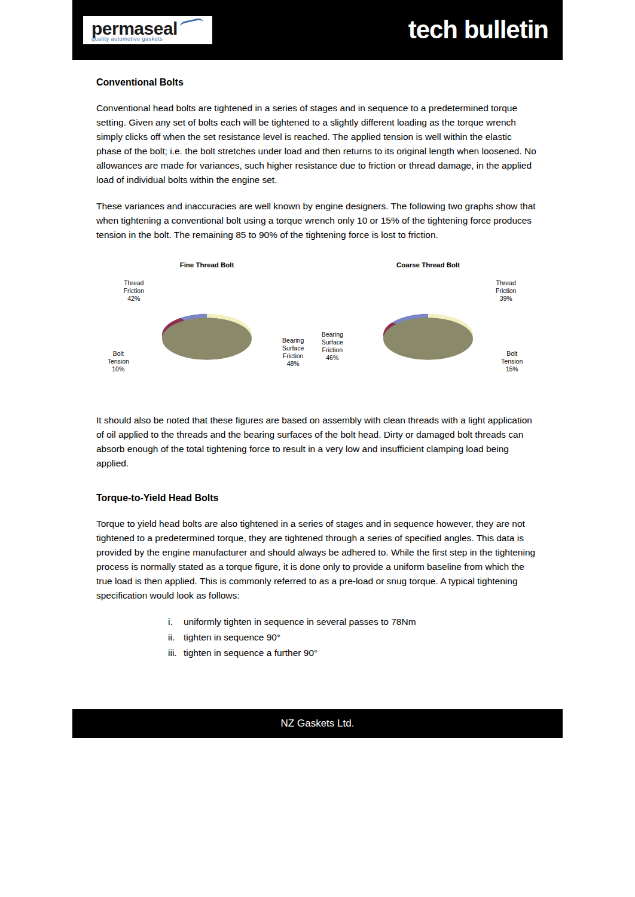permaseal
quality automotive gaskets
tech bulletin
Conventional Bolts
Conventional head bolts are tightened in a series of stages and in sequence to a predetermined torque setting. Given any set of bolts each will be tightened to a slightly different loading as the torque wrench simply clicks off when the set resistance level is reached. The applied tension is well within the elastic phase of the bolt; i.e. the bolt stretches under load and then returns to its original length when loosened. No allowances are made for variances, such higher resistance due to friction or thread damage, in the applied load of individual bolts within the engine set.
These variances and inaccuracies are well known by engine designers. The following two graphs show that when tightening a conventional bolt using a torque wrench only 10 or 15% of the tightening force produces tension in the bolt. The remaining 85 to 90% of the tightening force is lost to friction.
Fine Thread Bolt
Thread
Friction
42%
Bolt
Tension
10%
Bearing
Surface
Friction
48%
Coarse Thread Bolt
Thread
Friction
39%
Bearing
Surface
Friction
46%
Bolt
Tension
15%
It should also be noted that these figures are based on assembly with clean threads with a light application of oil applied to the threads and the bearing surfaces of the bolt head. Dirty or damaged bolt threads can absorb enough of the total tightening force to result in a very low and insufficient clamping load being applied.
Torque-to-Yield Head Bolts
Torque to yield head bolts are also tightened in a series of stages and in sequence however, they are not tightened to a predetermined torque, they are tightened through a series of specified angles. This data is provided by the engine manufacturer and should always be adhered to. While the first step in the tightening process is normally stated as a torque figure, it is done only to provide a uniform baseline from which the true load is then applied. This is commonly referred to as a pre-load or snug torque. A typical tightening specification would look as follows:
i. uniformly tighten in sequence in several passes to 78Nm
ii. tighten in sequence 90°
iii. tighten in sequence a further 90°
NZ Gaskets Ltd.